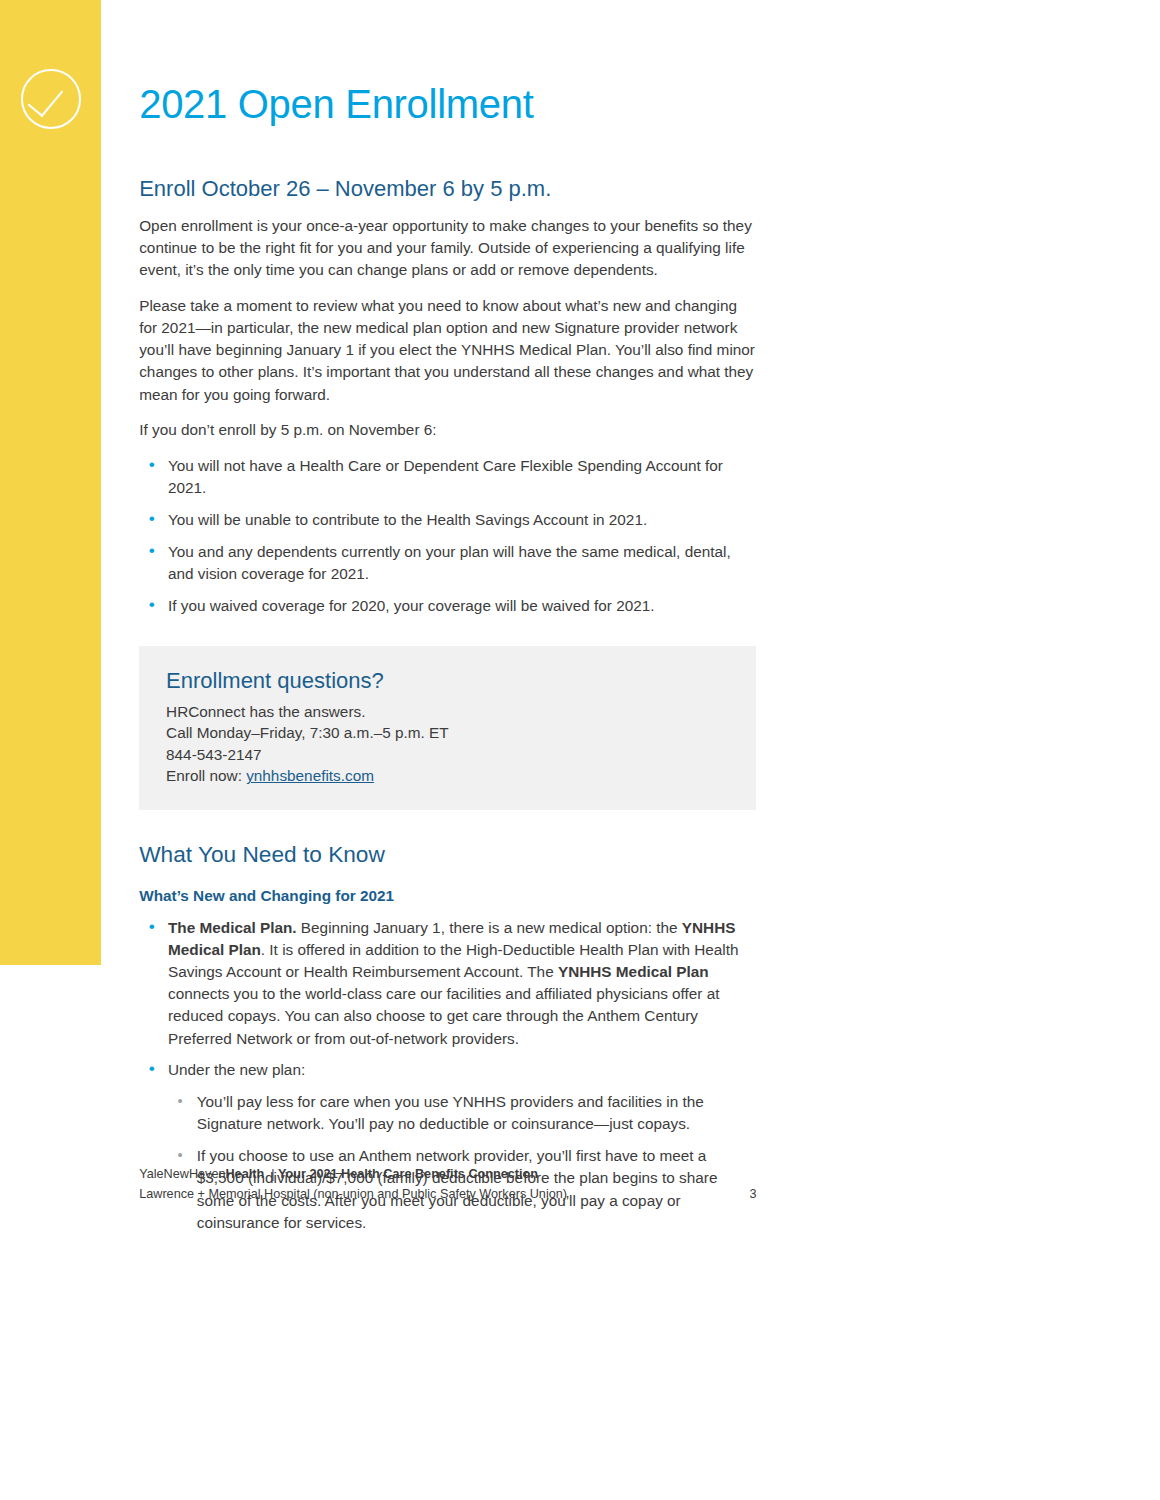2021 Open Enrollment
Enroll October 26 – November 6 by 5 p.m.
Open enrollment is your once-a-year opportunity to make changes to your benefits so they continue to be the right fit for you and your family. Outside of experiencing a qualifying life event, it’s the only time you can change plans or add or remove dependents.
Please take a moment to review what you need to know about what’s new and changing for 2021—in particular, the new medical plan option and new Signature provider network you’ll have beginning January 1 if you elect the YNHHS Medical Plan. You’ll also find minor changes to other plans. It’s important that you understand all these changes and what they mean for you going forward.
If you don’t enroll by 5 p.m. on November 6:
You will not have a Health Care or Dependent Care Flexible Spending Account for 2021.
You will be unable to contribute to the Health Savings Account in 2021.
You and any dependents currently on your plan will have the same medical, dental, and vision coverage for 2021.
If you waived coverage for 2020, your coverage will be waived for 2021.
Enrollment questions?
HRConnect has the answers.
Call Monday–Friday, 7:30 a.m.–5 p.m. ET
844-543-2147
Enroll now: ynhhsbenefits.com
What You Need to Know
What’s New and Changing for 2021
The Medical Plan. Beginning January 1, there is a new medical option: the YNHHS Medical Plan. It is offered in addition to the High-Deductible Health Plan with Health Savings Account or Health Reimbursement Account. The YNHHS Medical Plan connects you to the world-class care our facilities and affiliated physicians offer at reduced copays. You can also choose to get care through the Anthem Century Preferred Network or from out-of-network providers.
Under the new plan:
You’ll pay less for care when you use YNHHS providers and facilities in the Signature network. You’ll pay no deductible or coinsurance—just copays.
If you choose to use an Anthem network provider, you’ll first have to meet a $3,500 (individual)/$7,000 (family) deductible before the plan begins to share some of the costs. After you meet your deductible, you’ll pay a copay or coinsurance for services.
YaleNewHavenHealth | Your 2021 Health Care Benefits Connection
Lawrence + Memorial Hospital (non-union and Public Safety Workers Union) 3